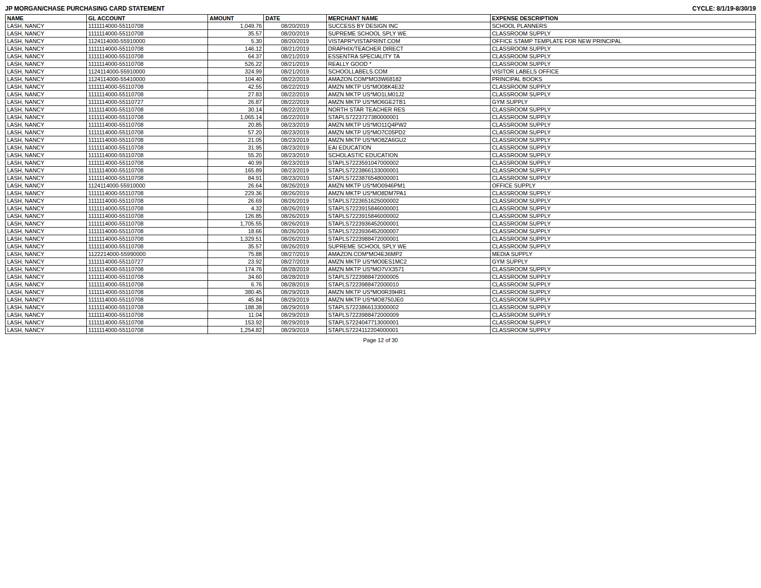JP MORGAN/CHASE PURCHASING CARD STATEMENT CYCLE: 8/1/19-8/30/19
| NAME | GL ACCOUNT | AMOUNT | DATE | MERCHANT NAME | EXPENSE DESCRIPTION |
| --- | --- | --- | --- | --- | --- |
| LASH, NANCY | 1111114000-55110708 | 1,049.76 | 08/20/2019 | SUCCESS BY DESIGN INC | SCHOOL PLANNERS |
| LASH, NANCY | 1111114000-55110708 | 35.57 | 08/20/2019 | SUPREME SCHOOL SPLY WE | CLASSROOM SUPPLY |
| LASH, NANCY | 1124114000-55910000 | 5.30 | 08/20/2019 | VISTAPR*VISTAPRINT.COM | OFFICE STAMP TEMPLATE FOR NEW PRINCIPAL |
| LASH, NANCY | 1111114000-55110708 | 146.12 | 08/21/2019 | DRAPHIX/TEACHER DIRECT | CLASSROOM SUPPLY |
| LASH, NANCY | 1111114000-55110708 | 64.37 | 08/21/2019 | ESSENTRA SPECIALITY TA | CLASSROOM SUPPLY |
| LASH, NANCY | 1111114000-55110708 | 526.22 | 08/21/2019 | REALLY GOOD * | CLASSROOM SUPPLY |
| LASH, NANCY | 1124114000-55910000 | 324.99 | 08/21/2019 | SCHOOLLABELS.COM | VISITOR LABELS OFFICE |
| LASH, NANCY | 1124114000-55410000 | 104.40 | 08/22/2019 | AMAZON.COM*MO3W68182 | PRINCIPAL BOOKS |
| LASH, NANCY | 1111114000-55110708 | 42.55 | 08/22/2019 | AMZN MKTP US*MO08K4E32 | CLASSROOM SUPPLY |
| LASH, NANCY | 1111114000-55110708 | 27.83 | 08/22/2019 | AMZN MKTP US*MO1LM01J2 | CLASSROOM SUPPLY |
| LASH, NANCY | 1111114000-55110727 | 26.87 | 08/22/2019 | AMZN MKTP US*MO6GE2TB1 | GYM SUPPLY |
| LASH, NANCY | 1111114000-55110708 | 30.14 | 08/22/2019 | NORTH STAR TEACHER RES | CLASSROOM SUPPLY |
| LASH, NANCY | 1111114000-55110708 | 1,065.14 | 08/22/2019 | STAPLS7223727380000001 | CLASSROOM SUPPLY |
| LASH, NANCY | 1111114000-55110708 | 20.85 | 08/23/2019 | AMZN MKTP US*MO11Q4PW2 | CLASSROOM SUPPLY |
| LASH, NANCY | 1111114000-55110708 | 57.20 | 08/23/2019 | AMZN MKTP US*MO7C05PD2 | CLASSROOM SUPPLY |
| LASH, NANCY | 1111114000-55110708 | 21.05 | 08/23/2019 | AMZN MKTP US*MO8ZA6GU2 | CLASSROOM SUPPLY |
| LASH, NANCY | 1111114000-55110708 | 31.95 | 08/23/2019 | EAI EDUCATION | CLASSROOM SUPPLY |
| LASH, NANCY | 1111114000-55110708 | 55.20 | 08/23/2019 | SCHOLASTIC EDUCATION | CLASSROOM SUPPLY |
| LASH, NANCY | 1111114000-55110708 | 40.99 | 08/23/2019 | STAPLS7223591047000002 | CLASSROOM SUPPLY |
| LASH, NANCY | 1111114000-55110708 | 165.89 | 08/23/2019 | STAPLS7223866133000001 | CLASSROOM SUPPLY |
| LASH, NANCY | 1111114000-55110708 | 84.91 | 08/23/2019 | STAPLS7223876548000001 | CLASSROOM SUPPLY |
| LASH, NANCY | 1124114000-55910000 | 26.64 | 08/26/2019 | AMZN MKTP US*MO0946PM1 | OFFICE SUPPLY |
| LASH, NANCY | 1111114000-55110708 | 229.36 | 08/26/2019 | AMZN MKTP US*MO8DM7PA1 | CLASSROOM SUPPLY |
| LASH, NANCY | 1111114000-55110708 | 26.69 | 08/26/2019 | STAPLS7223651625000002 | CLASSROOM SUPPLY |
| LASH, NANCY | 1111114000-55110708 | 4.32 | 08/26/2019 | STAPLS7223915846000001 | CLASSROOM SUPPLY |
| LASH, NANCY | 1111114000-55110708 | 126.85 | 08/26/2019 | STAPLS7223915846000002 | CLASSROOM SUPPLY |
| LASH, NANCY | 1111114000-55110708 | 1,705.55 | 08/26/2019 | STAPLS7223936452000001 | CLASSROOM SUPPLY |
| LASH, NANCY | 1111114000-55110708 | 18.66 | 08/26/2019 | STAPLS7223936452000007 | CLASSROOM SUPPLY |
| LASH, NANCY | 1111114000-55110708 | 1,329.51 | 08/26/2019 | STAPLS7223988472000001 | CLASSROOM SUPPLY |
| LASH, NANCY | 1111114000-55110708 | 35.57 | 08/26/2019 | SUPREME SCHOOL SPLY WE | CLASSROOM SUPPLY |
| LASH, NANCY | 1122214000-55990000 | 75.88 | 08/27/2019 | AMAZON.COM*MO4E36MP2 | MEDIA SUPPLY |
| LASH, NANCY | 1111114000-55110727 | 23.92 | 08/27/2019 | AMZN MKTP US*MO0ES1MC2 | GYM SUPPLY |
| LASH, NANCY | 1111114000-55110708 | 174.76 | 08/28/2019 | AMZN MKTP US*MO7VX3571 | CLASSROOM SUPPLY |
| LASH, NANCY | 1111114000-55110708 | 34.60 | 08/28/2019 | STAPLS7223988472000005 | CLASSROOM SUPPLY |
| LASH, NANCY | 1111114000-55110708 | 6.76 | 08/28/2019 | STAPLS7223988472000010 | CLASSROOM SUPPLY |
| LASH, NANCY | 1111114000-55110708 | 380.45 | 08/29/2019 | AMZN MKTP US*MO0R39HR1 | CLASSROOM SUPPLY |
| LASH, NANCY | 1111114000-55110708 | 45.84 | 08/29/2019 | AMZN MKTP US*MO8750JE0 | CLASSROOM SUPPLY |
| LASH, NANCY | 1111114000-55110708 | 188.38 | 08/29/2019 | STAPLS7223866133000002 | CLASSROOM SUPPLY |
| LASH, NANCY | 1111114000-55110708 | 11.04 | 08/29/2019 | STAPLS7223988472000009 | CLASSROOM SUPPLY |
| LASH, NANCY | 1111114000-55110708 | 153.92 | 08/29/2019 | STAPLS7224047713000001 | CLASSROOM SUPPLY |
| LASH, NANCY | 1111114000-55110708 | 1,254.82 | 08/29/2019 | STAPLS7224112204000001 | CLASSROOM SUPPLY |
Page 12 of 30